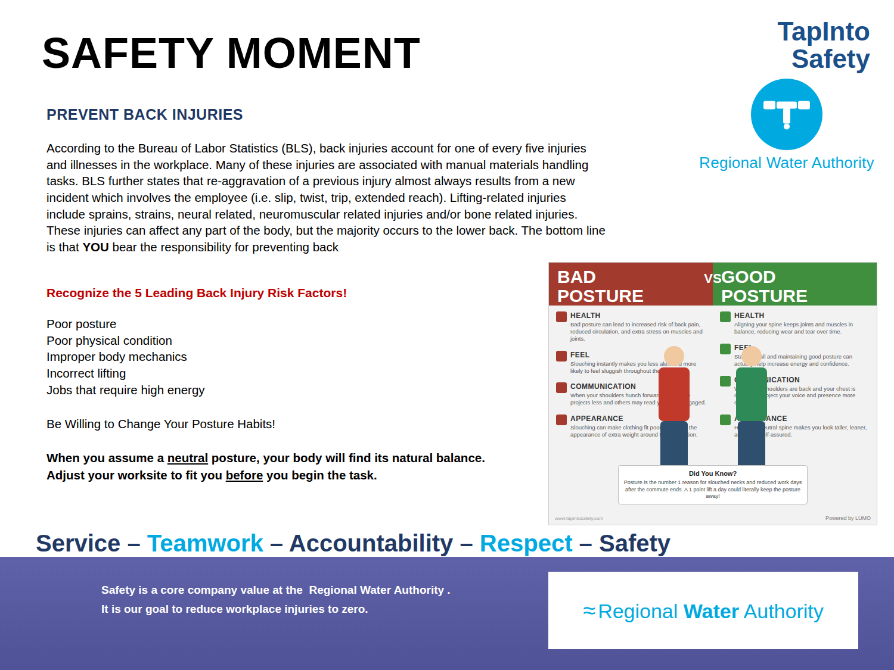SAFETY MOMENT
Tap Into
Safety
Regional Water Authority
PREVENT BACK INJURIES
According to the Bureau of Labor Statistics (BLS), back injuries account for one of every five injuries and illnesses in the workplace. Many of these injuries are associated with manual materials handling tasks. BLS further states that re-aggravation of a previous injury almost always results from a new incident which involves the employee (i.e. slip, twist, trip, extended reach). Lifting-related injuries include sprains, strains, neural related, neuromuscular related injuries and/or bone related injuries. These injuries can affect any part of the body, but the majority occurs to the lower back. The bottom line is that YOU bear the responsibility for preventing back
Recognize the 5 Leading Back Injury Risk Factors!
Poor posture
Poor physical condition
Improper body mechanics
Incorrect lifting
Jobs that require high energy
Be Willing to Change Your Posture Habits!
When you assume a neutral posture, your body will find its natural balance.
Adjust your worksite to fit you before you begin the task.
BAD
POSTURE
HEALTH
Bad posture can lead to increased risk of back pain, reduced circulation, and extra stress on muscles and joints.
FEEL
Slouching instantly makes you less alert and more likely to feel sluggish throughout the day.
COMMUNICATION
When your shoulders hunch forward, your voice projects less and others may read you as disengaged.
APPEARANCE
Slouching can make clothing fit poorly and add the appearance of extra weight around the midsection.
www.tapintosafety.com
GOOD
POSTURE
HEALTH
Aligning your spine keeps joints and muscles in balance, reducing wear and tear over time.
FEEL
Standing tall and maintaining good posture can actually help increase energy and confidence.
COMMUNICATION
When your shoulders are back and your chest is open, you project your voice and presence more clearly.
APPEARANCE
Holding a neutral spine makes you look taller, leaner, and more self-assured.
Powered by LUMO
VS
Did You Know? Posture is the number 1 reason for slouched necks and reduced work days after the commute ends. A 1 point lift a day could literally keep the posture away!
Service – Teamwork – Accountability – Respect – Safety
Safety is a core company value at the Regional Water Authority .
It is our goal to reduce workplace injuries to zero.
≈Regional Water Authority